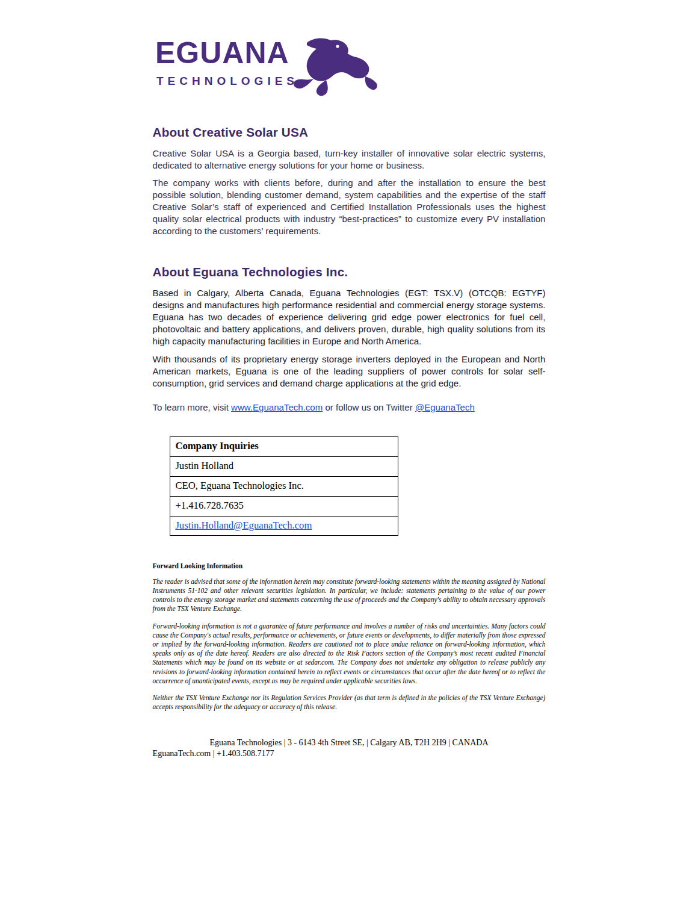EGUANA TECHNOLOGIES
About Creative Solar USA
Creative Solar USA is a Georgia based, turn-key installer of innovative solar electric systems, dedicated to alternative energy solutions for your home or business.
The company works with clients before, during and after the installation to ensure the best possible solution, blending customer demand, system capabilities and the expertise of the staff Creative Solar’s staff of experienced and Certified Installation Professionals uses the highest quality solar electrical products with industry “best-practices” to customize every PV installation according to the customers’ requirements.
About Eguana Technologies Inc.
Based in Calgary, Alberta Canada, Eguana Technologies (EGT: TSX.V) (OTCQB: EGTYF) designs and manufactures high performance residential and commercial energy storage systems. Eguana has two decades of experience delivering grid edge power electronics for fuel cell, photovoltaic and battery applications, and delivers proven, durable, high quality solutions from its high capacity manufacturing facilities in Europe and North America.
With thousands of its proprietary energy storage inverters deployed in the European and North American markets, Eguana is one of the leading suppliers of power controls for solar self-consumption, grid services and demand charge applications at the grid edge.
To learn more, visit www.EguanaTech.com or follow us on Twitter @EguanaTech
| Company Inquiries |
| Justin Holland |
| CEO, Eguana Technologies Inc. |
| +1.416.728.7635 |
| Justin.Holland@EguanaTech.com |
Forward Looking Information
The reader is advised that some of the information herein may constitute forward-looking statements within the meaning assigned by National Instruments 51-102 and other relevant securities legislation. In particular, we include: statements pertaining to the value of our power controls to the energy storage market and statements concerning the use of proceeds and the Company's ability to obtain necessary approvals from the TSX Venture Exchange.
Forward-looking information is not a guarantee of future performance and involves a number of risks and uncertainties. Many factors could cause the Company's actual results, performance or achievements, or future events or developments, to differ materially from those expressed or implied by the forward-looking information. Readers are cautioned not to place undue reliance on forward-looking information, which speaks only as of the date hereof. Readers are also directed to the Risk Factors section of the Company’s most recent audited Financial Statements which may be found on its website or at sedar.com. The Company does not undertake any obligation to release publicly any revisions to forward-looking information contained herein to reflect events or circumstances that occur after the date hereof or to reflect the occurrence of unanticipated events, except as may be required under applicable securities laws.
Neither the TSX Venture Exchange nor its Regulation Services Provider (as that term is defined in the policies of the TSX Venture Exchange) accepts responsibility for the adequacy or accuracy of this release.
Eguana Technologies | 3 - 6143 4th Street SE, | Calgary AB, T2H 2H9 | CANADA
EguanaTech.com | +1.403.508.7177